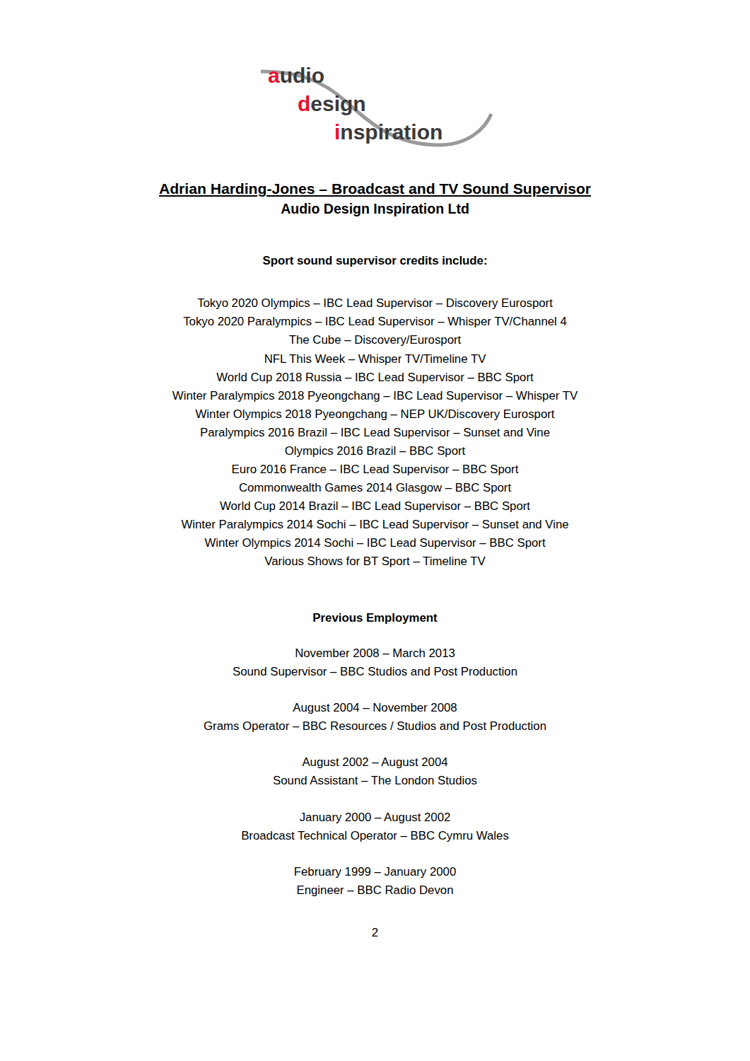audio design inspiration
Adrian Harding-Jones – Broadcast and TV Sound Supervisor
Audio Design Inspiration Ltd
Sport sound supervisor credits include:
Tokyo 2020 Olympics – IBC Lead Supervisor – Discovery Eurosport
Tokyo 2020 Paralympics – IBC Lead Supervisor – Whisper TV/Channel 4
The Cube – Discovery/Eurosport
NFL This Week – Whisper TV/Timeline TV
World Cup 2018 Russia – IBC Lead Supervisor – BBC Sport
Winter Paralympics 2018 Pyeongchang – IBC Lead Supervisor – Whisper TV
Winter Olympics 2018 Pyeongchang – NEP UK/Discovery Eurosport
Paralympics 2016 Brazil – IBC Lead Supervisor – Sunset and Vine
Olympics 2016 Brazil – BBC Sport
Euro 2016 France – IBC Lead Supervisor – BBC Sport
Commonwealth Games 2014 Glasgow – BBC Sport
World Cup 2014 Brazil – IBC Lead Supervisor – BBC Sport
Winter Paralympics 2014 Sochi – IBC Lead Supervisor – Sunset and Vine
Winter Olympics 2014 Sochi – IBC Lead Supervisor – BBC Sport
Various Shows for BT Sport – Timeline TV
Previous Employment
November 2008 – March 2013 Sound Supervisor – BBC Studios and Post Production
August 2004 – November 2008 Grams Operator – BBC Resources / Studios and Post Production
August 2002 – August 2004 Sound Assistant – The London Studios
January 2000 – August 2002 Broadcast Technical Operator – BBC Cymru Wales
February 1999 – January 2000 Engineer – BBC Radio Devon
2